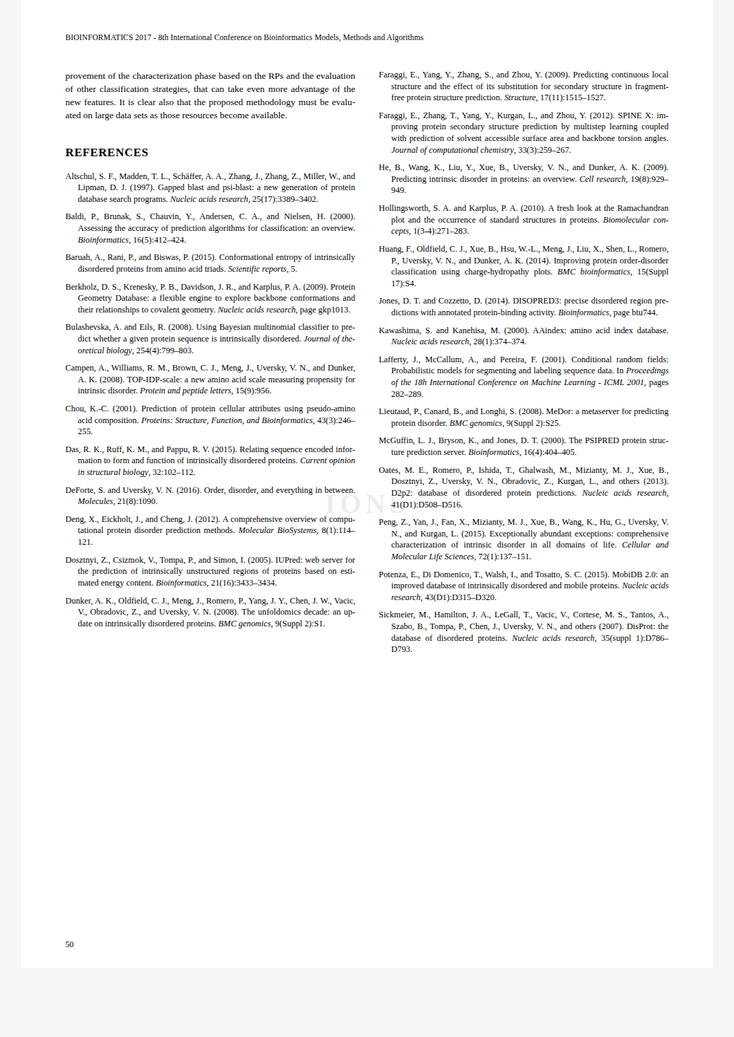BIOINFORMATICS 2017 - 8th International Conference on Bioinformatics Models, Methods and Algorithms
IONS
provement of the characterization phase based on the RPs and the evaluation of other classification strategies, that can take even more advantage of the new features. It is clear also that the proposed methodology must be evaluated on large data sets as those resources become available.
REFERENCES
Altschul, S. F., Madden, T. L., Schäffer, A. A., Zhang, J., Zhang, Z., Miller, W., and Lipman, D. J. (1997). Gapped blast and psi-blast: a new generation of protein database search programs. Nucleic acids research, 25(17):3389–3402.
Baldi, P., Brunak, S., Chauvin, Y., Andersen, C. A., and Nielsen, H. (2000). Assessing the accuracy of prediction algorithms for classification: an overview. Bioinformatics, 16(5):412–424.
Baruah, A., Rani, P., and Biswas, P. (2015). Conformational entropy of intrinsically disordered proteins from amino acid triads. Scientific reports, 5.
Berkholz, D. S., Krenesky, P. B., Davidson, J. R., and Karplus, P. A. (2009). Protein Geometry Database: a flexible engine to explore backbone conformations and their relationships to covalent geometry. Nucleic acids research, page gkp1013.
Bulashevska, A. and Eils, R. (2008). Using Bayesian multinomial classifier to predict whether a given protein sequence is intrinsically disordered. Journal of theoretical biology, 254(4):799–803.
Campen, A., Williams, R. M., Brown, C. J., Meng, J., Uversky, V. N., and Dunker, A. K. (2008). TOP-IDP-scale: a new amino acid scale measuring propensity for intrinsic disorder. Protein and peptide letters, 15(9):956.
Chou, K.-C. (2001). Prediction of protein cellular attributes using pseudo-amino acid composition. Proteins: Structure, Function, and Bioinformatics, 43(3):246–255.
Das, R. K., Ruff, K. M., and Pappu, R. V. (2015). Relating sequence encoded information to form and function of intrinsically disordered proteins. Current opinion in structural biology, 32:102–112.
DeForte, S. and Uversky, V. N. (2016). Order, disorder, and everything in between. Molecules, 21(8):1090.
Deng, X., Eickholt, J., and Cheng, J. (2012). A comprehensive overview of computational protein disorder prediction methods. Molecular BioSystems, 8(1):114–121.
Dosztnyi, Z., Csizmok, V., Tompa, P., and Simon, I. (2005). IUPred: web server for the prediction of intrinsically unstructured regions of proteins based on estimated energy content. Bioinformatics, 21(16):3433–3434.
Dunker, A. K., Oldfield, C. J., Meng, J., Romero, P., Yang, J. Y., Chen, J. W., Vacic, V., Obradovic, Z., and Uversky, V. N. (2008). The unfoldomics decade: an update on intrinsically disordered proteins. BMC genomics, 9(Suppl 2):S1.
Faraggi, E., Yang, Y., Zhang, S., and Zhou, Y. (2009). Predicting continuous local structure and the effect of its substitution for secondary structure in fragment-free protein structure prediction. Structure, 17(11):1515–1527.
Faraggi, E., Zhang, T., Yang, Y., Kurgan, L., and Zhou, Y. (2012). SPINE X: improving protein secondary structure prediction by multistep learning coupled with prediction of solvent accessible surface area and backbone torsion angles. Journal of computational chemistry, 33(3):259–267.
He, B., Wang, K., Liu, Y., Xue, B., Uversky, V. N., and Dunker, A. K. (2009). Predicting intrinsic disorder in proteins: an overview. Cell research, 19(8):929–949.
Hollingsworth, S. A. and Karplus, P. A. (2010). A fresh look at the Ramachandran plot and the occurrence of standard structures in proteins. Biomolecular concepts, 1(3-4):271–283.
Huang, F., Oldfield, C. J., Xue, B., Hsu, W.-L., Meng, J., Liu, X., Shen, L., Romero, P., Uversky, V. N., and Dunker, A. K. (2014). Improving protein order-disorder classification using charge-hydropathy plots. BMC bioinformatics, 15(Suppl 17):S4.
Jones, D. T. and Cozzetto, D. (2014). DISOPRED3: precise disordered region predictions with annotated protein-binding activity. Bioinformatics, page btu744.
Kawashima, S. and Kanehisa, M. (2000). AAindex: amino acid index database. Nucleic acids research, 28(1):374–374.
Lafferty, J., McCallum, A., and Pereira, F. (2001). Conditional random fields: Probabilistic models for segmenting and labeling sequence data. In Proceedings of the 18h International Conference on Machine Learning - ICML 2001, pages 282–289.
Lieutaud, P., Canard, B., and Longhi, S. (2008). MeDor: a metaserver for predicting protein disorder. BMC genomics, 9(Suppl 2):S25.
McGuffin, L. J., Bryson, K., and Jones, D. T. (2000). The PSIPRED protein structure prediction server. Bioinformatics, 16(4):404–405.
Oates, M. E., Romero, P., Ishida, T., Ghalwash, M., Mizianty, M. J., Xue, B., Dosztnyi, Z., Uversky, V. N., Obradovic, Z., Kurgan, L., and others (2013). D2p2: database of disordered protein predictions. Nucleic acids research, 41(D1):D508–D516.
Peng, Z., Yan, J., Fan, X., Mizianty, M. J., Xue, B., Wang, K., Hu, G., Uversky, V. N., and Kurgan, L. (2015). Exceptionally abundant exceptions: comprehensive characterization of intrinsic disorder in all domains of life. Cellular and Molecular Life Sciences, 72(1):137–151.
Potenza, E., Di Domenico, T., Walsh, I., and Tosatto, S. C. (2015). MobiDB 2.0: an improved database of intrinsically disordered and mobile proteins. Nucleic acids research, 43(D1):D315–D320.
Sickmeier, M., Hamilton, J. A., LeGall, T., Vacic, V., Cortese, M. S., Tantos, A., Szabo, B., Tompa, P., Chen, J., Uversky, V. N., and others (2007). DisProt: the database of disordered proteins. Nucleic acids research, 35(suppl 1):D786–D793.
50